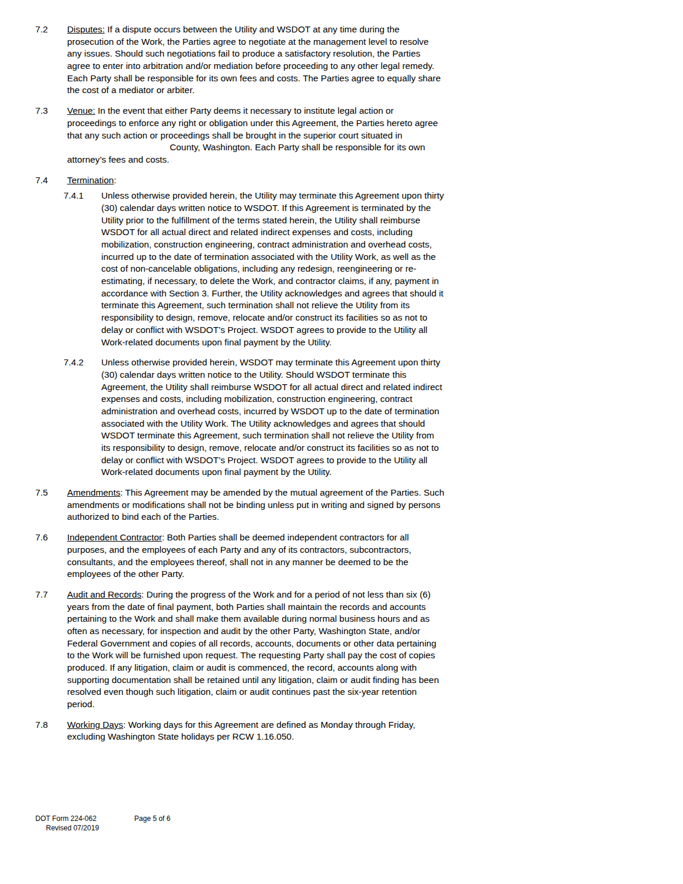7.2
Disputes: If a dispute occurs between the Utility and WSDOT at any time during the prosecution of the Work, the Parties agree to negotiate at the management level to resolve any issues. Should such negotiations fail to produce a satisfactory resolution, the Parties agree to enter into arbitration and/or mediation before proceeding to any other legal remedy. Each Party shall be responsible for its own fees and costs. The Parties agree to equally share the cost of a mediator or arbiter.
7.3
Venue: In the event that either Party deems it necessary to institute legal action or proceedings to enforce any right or obligation under this Agreement, the Parties hereto agree that any such action or proceedings shall be brought in the superior court situated in County, Washington. Each Party shall be responsible for its own attorney’s fees and costs.
7.4
Termination:
7.4.1
Unless otherwise provided herein, the Utility may terminate this Agreement upon thirty (30) calendar days written notice to WSDOT. If this Agreement is terminated by the Utility prior to the fulfillment of the terms stated herein, the Utility shall reimburse WSDOT for all actual direct and related indirect expenses and costs, including mobilization, construction engineering, contract administration and overhead costs, incurred up to the date of termination associated with the Utility Work, as well as the cost of non-cancelable obligations, including any redesign, reengineering or re-estimating, if necessary, to delete the Work, and contractor claims, if any, payment in accordance with Section 3. Further, the Utility acknowledges and agrees that should it terminate this Agreement, such termination shall not relieve the Utility from its responsibility to design, remove, relocate and/or construct its facilities so as not to delay or conflict with WSDOT’s Project. WSDOT agrees to provide to the Utility all Work-related documents upon final payment by the Utility.
7.4.2
Unless otherwise provided herein, WSDOT may terminate this Agreement upon thirty (30) calendar days written notice to the Utility. Should WSDOT terminate this Agreement, the Utility shall reimburse WSDOT for all actual direct and related indirect expenses and costs, including mobilization, construction engineering, contract administration and overhead costs, incurred by WSDOT up to the date of termination associated with the Utility Work. The Utility acknowledges and agrees that should WSDOT terminate this Agreement, such termination shall not relieve the Utility from its responsibility to design, remove, relocate and/or construct its facilities so as not to delay or conflict with WSDOT’s Project. WSDOT agrees to provide to the Utility all Work-related documents upon final payment by the Utility.
7.5
Amendments: This Agreement may be amended by the mutual agreement of the Parties. Such amendments or modifications shall not be binding unless put in writing and signed by persons authorized to bind each of the Parties.
7.6
Independent Contractor: Both Parties shall be deemed independent contractors for all purposes, and the employees of each Party and any of its contractors, subcontractors, consultants, and the employees thereof, shall not in any manner be deemed to be the employees of the other Party.
7.7
Audit and Records: During the progress of the Work and for a period of not less than six (6) years from the date of final payment, both Parties shall maintain the records and accounts pertaining to the Work and shall make them available during normal business hours and as often as necessary, for inspection and audit by the other Party, Washington State, and/or Federal Government and copies of all records, accounts, documents or other data pertaining to the Work will be furnished upon request. The requesting Party shall pay the cost of copies produced. If any litigation, claim or audit is commenced, the record, accounts along with supporting documentation shall be retained until any litigation, claim or audit finding has been resolved even though such litigation, claim or audit continues past the six-year retention period.
7.8
Working Days: Working days for this Agreement are defined as Monday through Friday, excluding Washington State holidays per RCW 1.16.050.
DOT Form 224-062
Revised 07/2019
Page 5 of 6